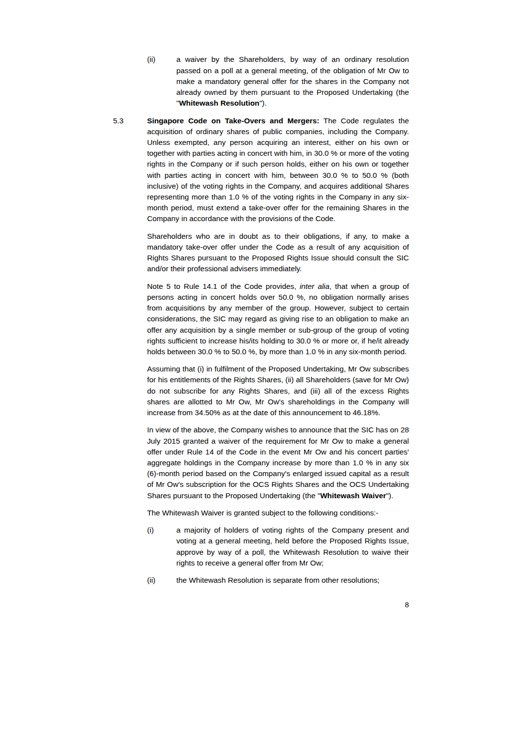(ii)
a waiver by the Shareholders, by way of an ordinary resolution passed on a poll at a general meeting, of the obligation of Mr Ow to make a mandatory general offer for the shares in the Company not already owned by them pursuant to the Proposed Undertaking (the "Whitewash Resolution").
5.3
Singapore Code on Take-Overs and Mergers: The Code regulates the acquisition of ordinary shares of public companies, including the Company. Unless exempted, any person acquiring an interest, either on his own or together with parties acting in concert with him, in 30.0 % or more of the voting rights in the Company or if such person holds, either on his own or together with parties acting in concert with him, between 30.0 % to 50.0 % (both inclusive) of the voting rights in the Company, and acquires additional Shares representing more than 1.0 % of the voting rights in the Company in any six-month period, must extend a take-over offer for the remaining Shares in the Company in accordance with the provisions of the Code.
Shareholders who are in doubt as to their obligations, if any, to make a mandatory take-over offer under the Code as a result of any acquisition of Rights Shares pursuant to the Proposed Rights Issue should consult the SIC and/or their professional advisers immediately.
Note 5 to Rule 14.1 of the Code provides, inter alia, that when a group of persons acting in concert holds over 50.0 %, no obligation normally arises from acquisitions by any member of the group. However, subject to certain considerations, the SIC may regard as giving rise to an obligation to make an offer any acquisition by a single member or sub-group of the group of voting rights sufficient to increase his/its holding to 30.0 % or more or, if he/it already holds between 30.0 % to 50.0 %, by more than 1.0 % in any six-month period.
Assuming that (i) in fulfilment of the Proposed Undertaking, Mr Ow subscribes for his entitlements of the Rights Shares, (ii) all Shareholders (save for Mr Ow) do not subscribe for any Rights Shares, and (iii) all of the excess Rights shares are allotted to Mr Ow, Mr Ow's shareholdings in the Company will increase from 34.50% as at the date of this announcement to 46.18%.
In view of the above, the Company wishes to announce that the SIC has on 28 July 2015 granted a waiver of the requirement for Mr Ow to make a general offer under Rule 14 of the Code in the event Mr Ow and his concert parties' aggregate holdings in the Company increase by more than 1.0 % in any six (6)-month period based on the Company's enlarged issued capital as a result of Mr Ow's subscription for the OCS Rights Shares and the OCS Undertaking Shares pursuant to the Proposed Undertaking (the "Whitewash Waiver").
The Whitewash Waiver is granted subject to the following conditions:-
(i)
a majority of holders of voting rights of the Company present and voting at a general meeting, held before the Proposed Rights Issue, approve by way of a poll, the Whitewash Resolution to waive their rights to receive a general offer from Mr Ow;
(ii)
the Whitewash Resolution is separate from other resolutions;
8